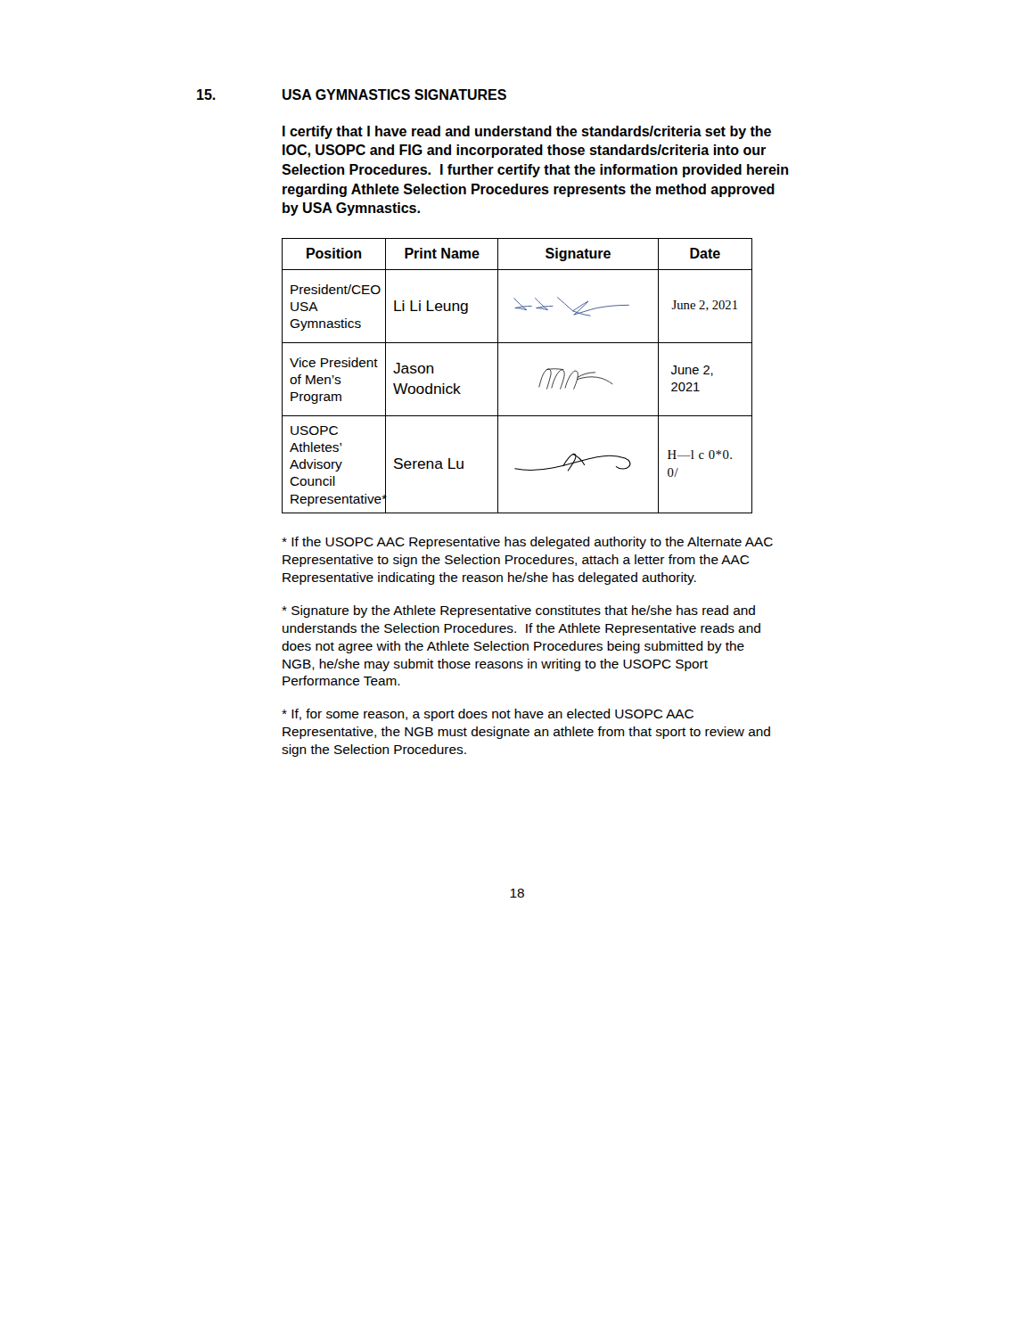15. USA GYMNASTICS SIGNATURES
I certify that I have read and understand the standards/criteria set by the IOC, USOPC and FIG and incorporated those standards/criteria into our Selection Procedures. I further certify that the information provided herein regarding Athlete Selection Procedures represents the method approved by USA Gymnastics.
| Position | Print Name | Signature | Date |
| --- | --- | --- | --- |
| President/CEO USA Gymnastics | Li Li Leung | | June 2, 2021 |
| Vice President of Men’s Program | Jason Woodnick | | June 2, 2021 |
| USOPC Athletes’ Advisory Council Representative* | Serena Lu | | H―l c 0*0. 0/ |
* If the USOPC AAC Representative has delegated authority to the Alternate AAC Representative to sign the Selection Procedures, attach a letter from the AAC Representative indicating the reason he/she has delegated authority.
* Signature by the Athlete Representative constitutes that he/she has read and understands the Selection Procedures. If the Athlete Representative reads and does not agree with the Athlete Selection Procedures being submitted by the NGB, he/she may submit those reasons in writing to the USOPC Sport Performance Team.
* If, for some reason, a sport does not have an elected USOPC AAC Representative, the NGB must designate an athlete from that sport to review and sign the Selection Procedures.
18